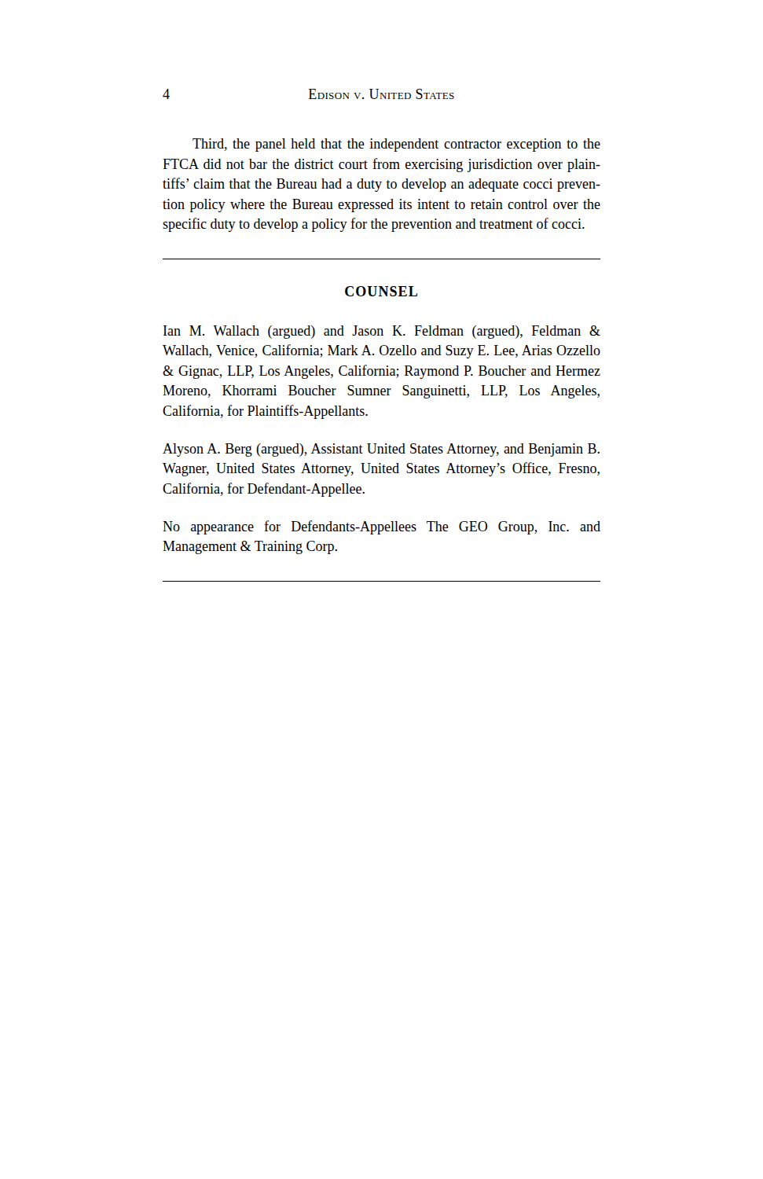4 Edison v. United States
Third, the panel held that the independent contractor exception to the FTCA did not bar the district court from exercising jurisdiction over plaintiffs’ claim that the Bureau had a duty to develop an adequate cocci prevention policy where the Bureau expressed its intent to retain control over the specific duty to develop a policy for the prevention and treatment of cocci.
Counsel
Ian M. Wallach (argued) and Jason K. Feldman (argued), Feldman & Wallach, Venice, California; Mark A. Ozello and Suzy E. Lee, Arias Ozzello & Gignac, LLP, Los Angeles, California; Raymond P. Boucher and Hermez Moreno, Khorrami Boucher Sumner Sanguinetti, LLP, Los Angeles, California, for Plaintiffs-Appellants.
Alyson A. Berg (argued), Assistant United States Attorney, and Benjamin B. Wagner, United States Attorney, United States Attorney’s Office, Fresno, California, for Defendant-Appellee.
No appearance for Defendants-Appellees The GEO Group, Inc. and Management & Training Corp.